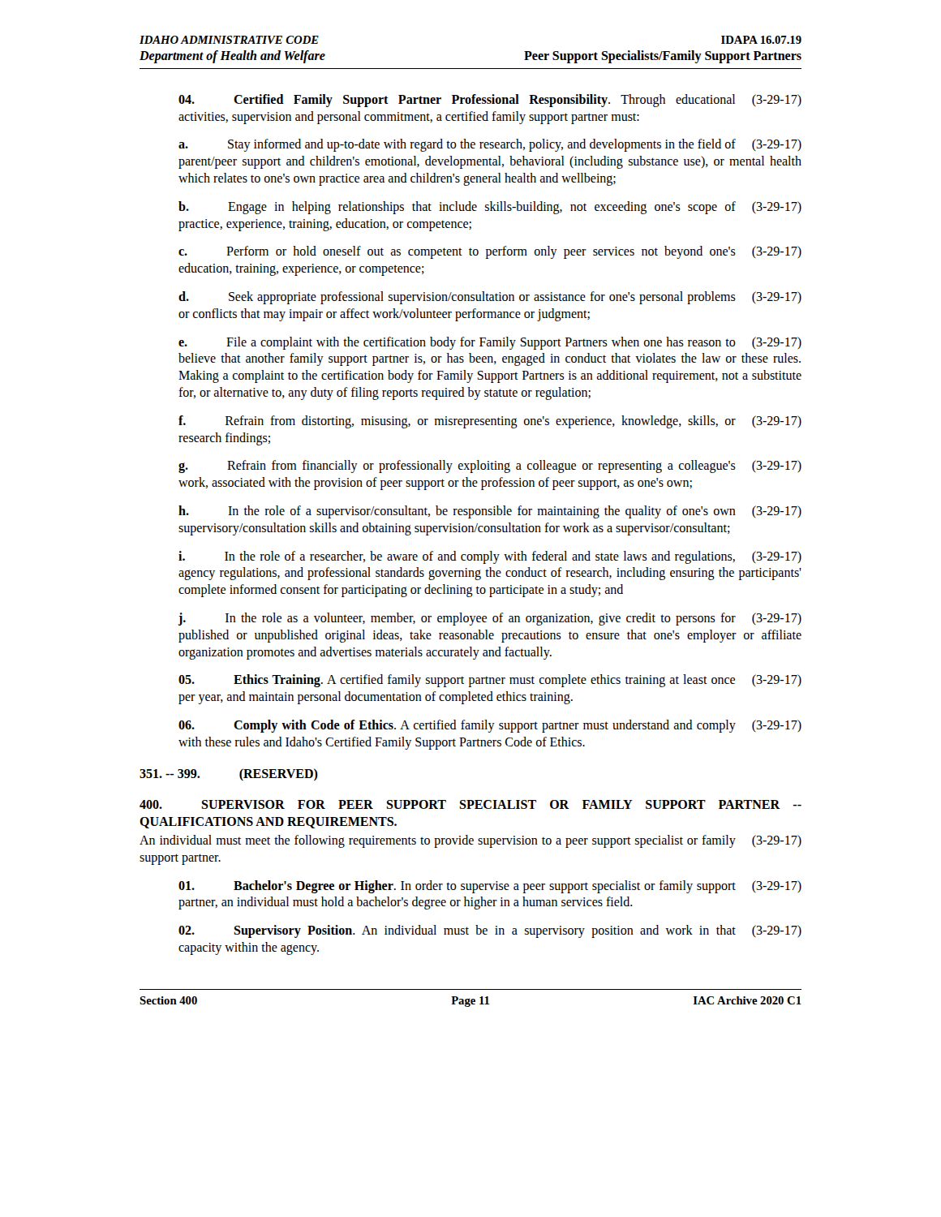IDAHO ADMINISTRATIVE CODE
Department of Health and Welfare
IDAPA 16.07.19
Peer Support Specialists/Family Support Partners
(3-29-17) 04. Certified Family Support Partner Professional Responsibility. Through educational activities, supervision and personal commitment, a certified family support partner must:
(3-29-17) a. Stay informed and up-to-date with regard to the research, policy, and developments in the field of parent/peer support and children's emotional, developmental, behavioral (including substance use), or mental health which relates to one's own practice area and children's general health and wellbeing;
(3-29-17) b. Engage in helping relationships that include skills-building, not exceeding one's scope of practice, experience, training, education, or competence;
(3-29-17) c. Perform or hold oneself out as competent to perform only peer services not beyond one's education, training, experience, or competence;
(3-29-17) d. Seek appropriate professional supervision/consultation or assistance for one's personal problems or conflicts that may impair or affect work/volunteer performance or judgment;
(3-29-17) e. File a complaint with the certification body for Family Support Partners when one has reason to believe that another family support partner is, or has been, engaged in conduct that violates the law or these rules. Making a complaint to the certification body for Family Support Partners is an additional requirement, not a substitute for, or alternative to, any duty of filing reports required by statute or regulation;
(3-29-17) f. Refrain from distorting, misusing, or misrepresenting one's experience, knowledge, skills, or research findings;
(3-29-17) g. Refrain from financially or professionally exploiting a colleague or representing a colleague's work, associated with the provision of peer support or the profession of peer support, as one's own;
(3-29-17) h. In the role of a supervisor/consultant, be responsible for maintaining the quality of one's own supervisory/consultation skills and obtaining supervision/consultation for work as a supervisor/consultant;
(3-29-17) i. In the role of a researcher, be aware of and comply with federal and state laws and regulations, agency regulations, and professional standards governing the conduct of research, including ensuring the participants' complete informed consent for participating or declining to participate in a study; and
(3-29-17) j. In the role as a volunteer, member, or employee of an organization, give credit to persons for published or unpublished original ideas, take reasonable precautions to ensure that one's employer or affiliate organization promotes and advertises materials accurately and factually.
(3-29-17) 05. Ethics Training. A certified family support partner must complete ethics training at least once per year, and maintain personal documentation of completed ethics training.
(3-29-17) 06. Comply with Code of Ethics. A certified family support partner must understand and comply with these rules and Idaho's Certified Family Support Partners Code of Ethics.
351. -- 399. (RESERVED)
400. SUPERVISOR FOR PEER SUPPORT SPECIALIST OR FAMILY SUPPORT PARTNER -- QUALIFICATIONS AND REQUIREMENTS.
(3-29-17) An individual must meet the following requirements to provide supervision to a peer support specialist or family support partner.
(3-29-17) 01. Bachelor's Degree or Higher. In order to supervise a peer support specialist or family support partner, an individual must hold a bachelor's degree or higher in a human services field.
(3-29-17) 02. Supervisory Position. An individual must be in a supervisory position and work in that capacity within the agency.
Section 400
Page 11
IAC Archive 2020 C1